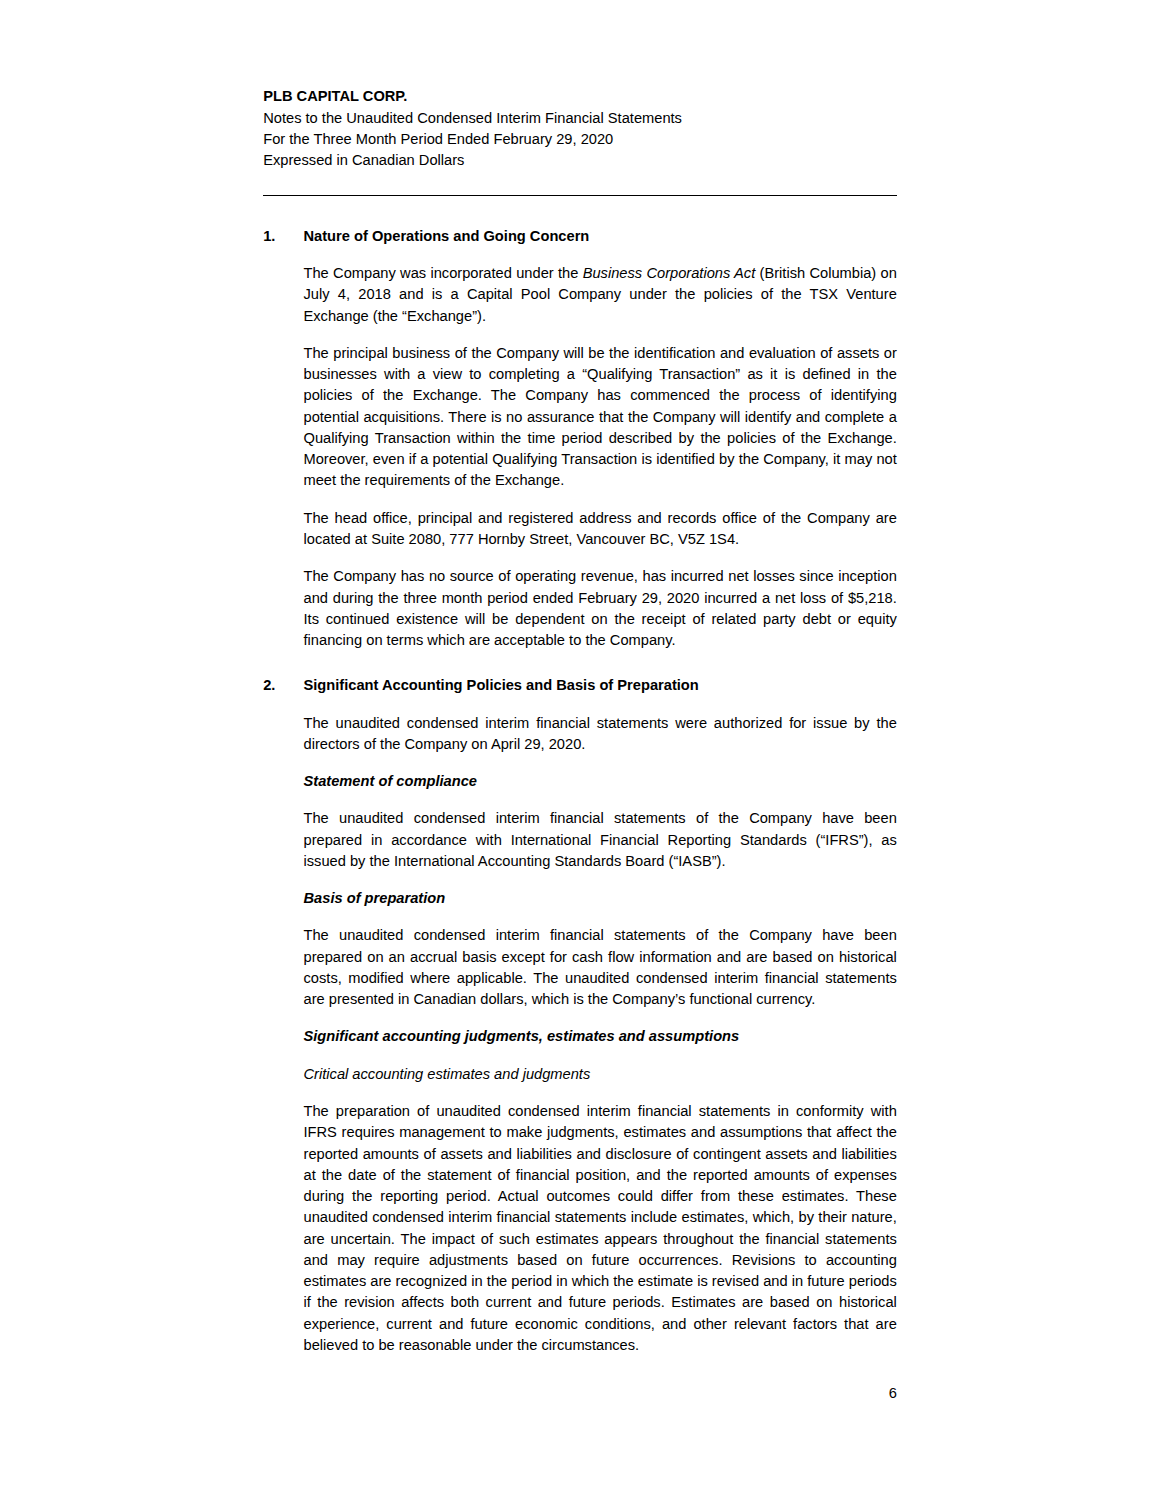PLB CAPITAL CORP.
Notes to the Unaudited Condensed Interim Financial Statements
For the Three Month Period Ended February 29, 2020
Expressed in Canadian Dollars
Nature of Operations and Going Concern
The Company was incorporated under the Business Corporations Act (British Columbia) on July 4, 2018 and is a Capital Pool Company under the policies of the TSX Venture Exchange (the “Exchange”).
The principal business of the Company will be the identification and evaluation of assets or businesses with a view to completing a “Qualifying Transaction” as it is defined in the policies of the Exchange. The Company has commenced the process of identifying potential acquisitions. There is no assurance that the Company will identify and complete a Qualifying Transaction within the time period described by the policies of the Exchange. Moreover, even if a potential Qualifying Transaction is identified by the Company, it may not meet the requirements of the Exchange.
The head office, principal and registered address and records office of the Company are located at Suite 2080, 777 Hornby Street, Vancouver BC, V5Z 1S4.
The Company has no source of operating revenue, has incurred net losses since inception and during the three month period ended February 29, 2020 incurred a net loss of $5,218. Its continued existence will be dependent on the receipt of related party debt or equity financing on terms which are acceptable to the Company.
Significant Accounting Policies and Basis of Preparation
The unaudited condensed interim financial statements were authorized for issue by the directors of the Company on April 29, 2020.
Statement of compliance
The unaudited condensed interim financial statements of the Company have been prepared in accordance with International Financial Reporting Standards (“IFRS”), as issued by the International Accounting Standards Board (“IASB”).
Basis of preparation
The unaudited condensed interim financial statements of the Company have been prepared on an accrual basis except for cash flow information and are based on historical costs, modified where applicable. The unaudited condensed interim financial statements are presented in Canadian dollars, which is the Company’s functional currency.
Significant accounting judgments, estimates and assumptions
Critical accounting estimates and judgments
The preparation of unaudited condensed interim financial statements in conformity with IFRS requires management to make judgments, estimates and assumptions that affect the reported amounts of assets and liabilities and disclosure of contingent assets and liabilities at the date of the statement of financial position, and the reported amounts of expenses during the reporting period. Actual outcomes could differ from these estimates. These unaudited condensed interim financial statements include estimates, which, by their nature, are uncertain. The impact of such estimates appears throughout the financial statements and may require adjustments based on future occurrences. Revisions to accounting estimates are recognized in the period in which the estimate is revised and in future periods if the revision affects both current and future periods. Estimates are based on historical experience, current and future economic conditions, and other relevant factors that are believed to be reasonable under the circumstances.
6